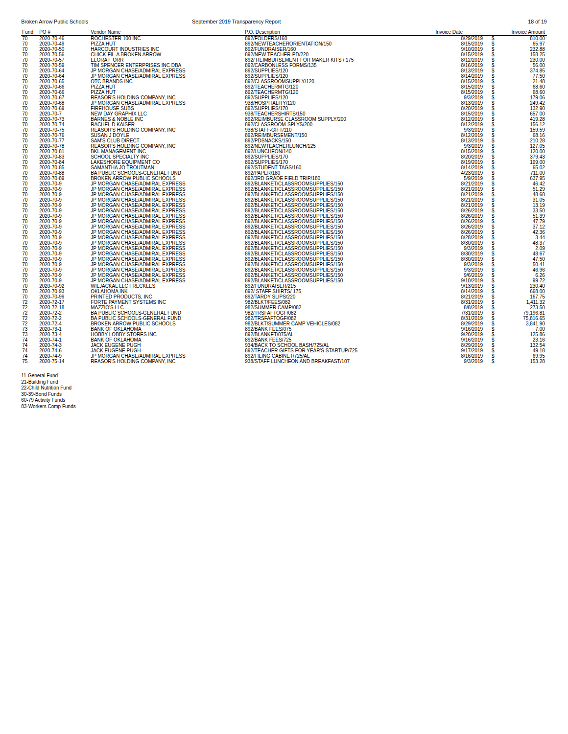Broken Arrow Public Schools
September 2019 Transparency Report
18 of 19
| Fund | PO # | Vendor Name | P.O. Description | Invoice Date | Invoice Amount |
| --- | --- | --- | --- | --- | --- |
| 70 | 2020-70-46 | ROCHESTER 100 INC | 892/FOLDERS/160 | 8/29/2019 | $ 810.00 |
| 70 | 2020-70-49 | PIZZA HUT | 892/NEWTEACHERORIENTATION/150 | 8/15/2019 | $ 65.97 |
| 70 | 2020-70-50 | HARCOURT INDUSTRIES INC | 892/FUNDRAISER/160 | 9/10/2019 | $ 232.88 |
| 70 | 2020-70-56 | CHICK-FIL-A BROKEN ARROW | 892/NEW TEACHER-PD/220 | 8/15/2019 | $ 158.25 |
| 70 | 2020-70-57 | ELORA F ORR | 892/ REIMBURSEMENT FOR MAKER KITS / 175 | 8/12/2019 | $ 230.00 |
| 70 | 2020-70-59 | TIM SPENCER ENTERPRISES INC DBA | 892/CARBONLESS FORMS/135 | 8/16/2019 | $ 56.00 |
| 70 | 2020-70-64 | JP MORGAN CHASE/ADMIRAL EXPRESS | 892/SUPPLIES/120 | 8/13/2019 | $ 374.85 |
| 70 | 2020-70-64 | JP MORGAN CHASE/ADMIRAL EXPRESS | 892/SUPPLIES/120 | 8/14/2019 | $ 77.50 |
| 70 | 2020-70-65 | OTC BRANDS INC | 892/CLASSROOMSUPPLY/120 | 8/15/2019 | $ 21.48 |
| 70 | 2020-70-66 | PIZZA HUT | 892/TEACHERMTG/120 | 8/15/2019 | $ 68.60 |
| 70 | 2020-70-66 | PIZZA HUT | 892/TEACHERMTG/120 | 8/15/2019 | $ 68.60 |
| 70 | 2020-70-67 | REASOR'S HOLDING COMPANY, INC | 892/SUPPLIES/120 | 9/3/2019 | $ 179.06 |
| 70 | 2020-70-68 | JP MORGAN CHASE/ADMIRAL EXPRESS | 938/HOSPITALITY/120 | 8/13/2019 | $ 249.42 |
| 70 | 2020-70-69 | FIREHOUSE SUBS | 892/SUPPLIES/170 | 8/20/2019 | $ 132.90 |
| 70 | 2020-70-7 | NEW DAY GRAPHIX LLC | 938/TEACHERSHIRTS/150 | 8/15/2019 | $ 657.00 |
| 70 | 2020-70-73 | BARNES & NOBLE INC | 892/REIMBURSE CLASSROOM SUPPLY/200 | 8/12/2019 | $ 419.28 |
| 70 | 2020-70-74 | RACHEL D KAISER | 892/CLASSROOM-SPLYS/200 | 8/12/2019 | $ 156.12 |
| 70 | 2020-70-75 | REASOR'S HOLDING COMPANY, INC | 938/STAFF-GIFT/110 | 9/3/2019 | $ 159.59 |
| 70 | 2020-70-76 | SUSAN J DOYLE | 892/REIMBURSEMENT/150 | 8/12/2019 | $ 68.16 |
| 70 | 2020-70-77 | SAM'S CLUB DIRECT | 892/PDSNACKS/150 | 8/13/2019 | $ 210.28 |
| 70 | 2020-70-78 | REASOR'S HOLDING COMPANY, INC | 892/NEWTEACHERLUNCH/125 | 9/3/2019 | $ 127.05 |
| 70 | 2020-70-81 | BKL MANAGEMENT INC | 892/LUNCHEON/140 | 8/15/2019 | $ 120.00 |
| 70 | 2020-70-83 | SCHOOL SPECIALTY INC | 892/SUPPLIES/170 | 8/20/2019 | $ 379.43 |
| 70 | 2020-70-84 | LAKESHORE EQUIPMENT CO | 892/SUPPLIES/170 | 8/19/2019 | $ 199.00 |
| 70 | 2020-70-85 | SAMANTHA JO TROUTMAN | 892/STUDENT TAGS/160 | 8/14/2019 | $ 65.02 |
| 70 | 2020-70-88 | BA PUBLIC SCHOOLS-GENERAL FUND | 892/PAPER/180 | 4/23/2019 | $ 711.00 |
| 70 | 2020-70-89 | BROKEN ARROW PUBLIC SCHOOLS | 892/3RD GRADE FIELD TRIP/180 | 5/9/2019 | $ 637.95 |
| 70 | 2020-70-9 | JP MORGAN CHASE/ADMIRAL EXPRESS | 892/BLANKET/CLASSROOMSUPPLIES/150 | 8/21/2019 | $ 46.42 |
| 70 | 2020-70-9 | JP MORGAN CHASE/ADMIRAL EXPRESS | 892/BLANKET/CLASSROOMSUPPLIES/150 | 8/21/2019 | $ 51.29 |
| 70 | 2020-70-9 | JP MORGAN CHASE/ADMIRAL EXPRESS | 892/BLANKET/CLASSROOMSUPPLIES/150 | 8/21/2019 | $ 48.68 |
| 70 | 2020-70-9 | JP MORGAN CHASE/ADMIRAL EXPRESS | 892/BLANKET/CLASSROOMSUPPLIES/150 | 8/21/2019 | $ 31.05 |
| 70 | 2020-70-9 | JP MORGAN CHASE/ADMIRAL EXPRESS | 892/BLANKET/CLASSROOMSUPPLIES/150 | 8/21/2019 | $ 13.19 |
| 70 | 2020-70-9 | JP MORGAN CHASE/ADMIRAL EXPRESS | 892/BLANKET/CLASSROOMSUPPLIES/150 | 8/26/2019 | $ 33.50 |
| 70 | 2020-70-9 | JP MORGAN CHASE/ADMIRAL EXPRESS | 892/BLANKET/CLASSROOMSUPPLIES/150 | 8/26/2019 | $ 51.39 |
| 70 | 2020-70-9 | JP MORGAN CHASE/ADMIRAL EXPRESS | 892/BLANKET/CLASSROOMSUPPLIES/150 | 8/26/2019 | $ 47.79 |
| 70 | 2020-70-9 | JP MORGAN CHASE/ADMIRAL EXPRESS | 892/BLANKET/CLASSROOMSUPPLIES/150 | 8/26/2019 | $ 37.12 |
| 70 | 2020-70-9 | JP MORGAN CHASE/ADMIRAL EXPRESS | 892/BLANKET/CLASSROOMSUPPLIES/150 | 8/26/2019 | $ 42.36 |
| 70 | 2020-70-9 | JP MORGAN CHASE/ADMIRAL EXPRESS | 892/BLANKET/CLASSROOMSUPPLIES/150 | 8/28/2019 | $ 3.44 |
| 70 | 2020-70-9 | JP MORGAN CHASE/ADMIRAL EXPRESS | 892/BLANKET/CLASSROOMSUPPLIES/150 | 8/30/2019 | $ 48.37 |
| 70 | 2020-70-9 | JP MORGAN CHASE/ADMIRAL EXPRESS | 892/BLANKET/CLASSROOMSUPPLIES/150 | 9/3/2019 | $ 2.09 |
| 70 | 2020-70-9 | JP MORGAN CHASE/ADMIRAL EXPRESS | 892/BLANKET/CLASSROOMSUPPLIES/150 | 8/30/2019 | $ 48.67 |
| 70 | 2020-70-9 | JP MORGAN CHASE/ADMIRAL EXPRESS | 892/BLANKET/CLASSROOMSUPPLIES/150 | 8/30/2019 | $ 47.50 |
| 70 | 2020-70-9 | JP MORGAN CHASE/ADMIRAL EXPRESS | 892/BLANKET/CLASSROOMSUPPLIES/150 | 9/3/2019 | $ 50.41 |
| 70 | 2020-70-9 | JP MORGAN CHASE/ADMIRAL EXPRESS | 892/BLANKET/CLASSROOMSUPPLIES/150 | 9/3/2019 | $ 46.96 |
| 70 | 2020-70-9 | JP MORGAN CHASE/ADMIRAL EXPRESS | 892/BLANKET/CLASSROOMSUPPLIES/150 | 9/6/2019 | $ 6.26 |
| 70 | 2020-70-9 | JP MORGAN CHASE/ADMIRAL EXPRESS | 892/BLANKET/CLASSROOMSUPPLIES/150 | 9/10/2019 | $ 99.72 |
| 70 | 2020-70-92 | WILJACKAL LLC FRECKLES | 892/FUNDRAISER/215 | 9/13/2019 | $ 230.40 |
| 70 | 2020-70-93 | OKLAHOMA INK | 892/ STAFF SHIRTS/ 175 | 8/14/2019 | $ 668.00 |
| 70 | 2020-70-99 | PRINTED PRODUCTS, INC | 892/TARDY SLIPS/220 | 8/21/2019 | $ 167.75 |
| 72 | 2020-72-17 | FORTE PAYMENT SYSTEMS INC | 982/BLKT/FEES/082 | 8/31/2019 | $ 1,411.32 |
| 72 | 2020-72-18 | MAZZIO'S LLC | 982/SUMMER CAMP/082 | 8/8/2019 | $ 273.50 |
| 72 | 2020-72-2 | BA PUBLIC SCHOOLS-GENERAL FUND | 982/TRSFAFTOGF/082 | 7/31/2019 | $ 79,196.81 |
| 72 | 2020-72-2 | BA PUBLIC SCHOOLS-GENERAL FUND | 982/TRSFAFTOGF/082 | 8/31/2019 | $ 75,816.65 |
| 72 | 2020-72-4 | BROKEN ARROW PUBLIC SCHOOLS | 982/BLKT/SUMMER CAMP VEHICLES/082 | 8/29/2019 | $ 3,841.90 |
| 73 | 2020-73-1 | BANK OF OKLAHOMA | 892/BANK FEES/075 | 9/16/2019 | $ 7.00 |
| 73 | 2020-73-4 | HOBBY LOBBY STORES INC | 892/BLANKET/075/AL | 9/20/2019 | $ 125.86 |
| 74 | 2020-74-1 | BANK OF OKLAHOMA | 892/BANK FEES/725 | 9/16/2019 | $ 23.16 |
| 74 | 2020-74-3 | JACK EUGENE PUGH | 934/BACK TO SCHOOL BASH/725/AL | 8/29/2019 | $ 132.54 |
| 74 | 2020-74-6 | JACK EUGENE PUGH | 892/TEACHER GIFTS FOR YEAR'S STARTUP/725 | 9/17/2019 | $ 49.18 |
| 74 | 2020-74-9 | JP MORGAN CHASE/ADMIRAL EXPRESS | 892/FILING CABINET/725/AL | 8/16/2019 | $ 69.95 |
| 75 | 2020-75-14 | REASOR'S HOLDING COMPANY, INC | 938/STAFF LUNCHEON AND BREAKFAST/107 | 9/3/2019 | $ 153.28 |
11-General Fund
21-Building Fund
22-Child Nutrition Fund
30-39-Bond Funds
60-79 Activity Funds
83-Workers Comp Funds